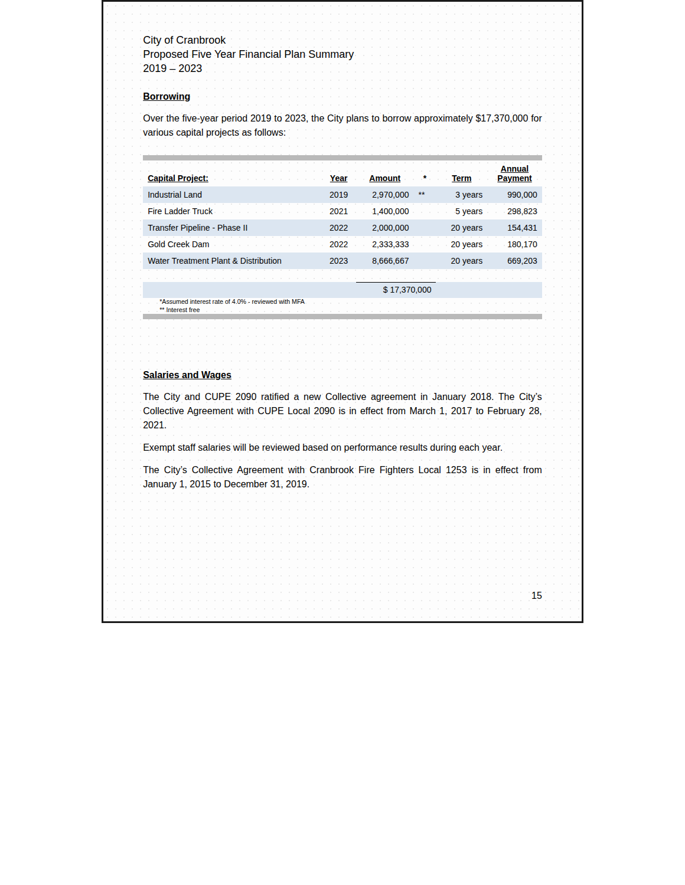City of Cranbrook
Proposed Five Year Financial Plan Summary
2019 – 2023
Borrowing
Over the five-year period 2019 to 2023, the City plans to borrow approximately $17,370,000 for various capital projects as follows:
| Capital Project: | Year | Amount | * | Term | Annual Payment |
| --- | --- | --- | --- | --- | --- |
| Industrial Land | 2019 | 2,970,000 | ** | 3 years | 990,000 |
| Fire Ladder Truck | 2021 | 1,400,000 | | 5 years | 298,823 |
| Transfer Pipeline - Phase II | 2022 | 2,000,000 | | 20 years | 154,431 |
| Gold Creek Dam | 2022 | 2,333,333 | | 20 years | 180,170 |
| Water Treatment Plant & Distribution | 2023 | 8,666,667 | | 20 years | 669,203 |
| | | $ 17,370,000 | | |
*Assumed interest rate of 4.0% - reviewed with MFA
** Interest free
Salaries and Wages
The City and CUPE 2090 ratified a new Collective agreement in January 2018. The City’s Collective Agreement with CUPE Local 2090 is in effect from March 1, 2017 to February 28, 2021.
Exempt staff salaries will be reviewed based on performance results during each year.
The City’s Collective Agreement with Cranbrook Fire Fighters Local 1253 is in effect from January 1, 2015 to December 31, 2019.
15